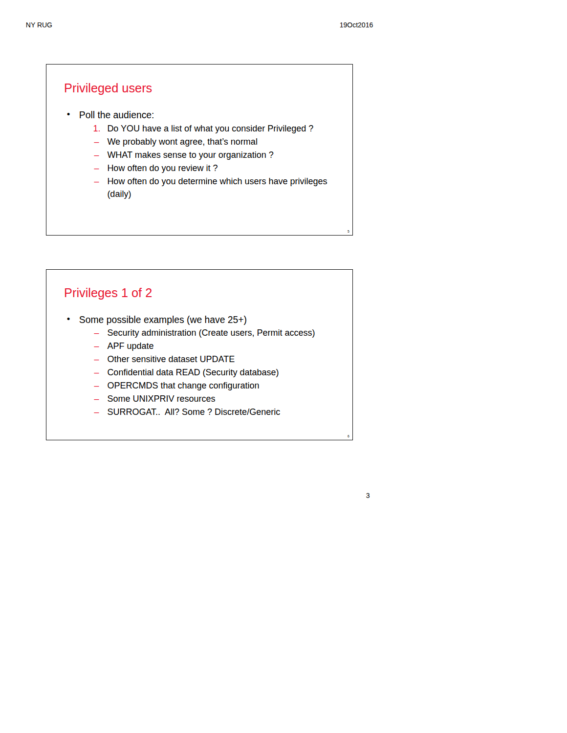NY RUG 19Oct2016
Privileged users
Poll the audience:
Do YOU have a list of what you consider Privileged ?
We probably wont agree, that’s normal
WHAT makes sense to your organization ?
How often do you review it ?
How often do you determine which users have privileges (daily)
5
Privileges 1 of 2
Some possible examples (we have 25+)
Security administration (Create users, Permit access)
APF update
Other sensitive dataset UPDATE
Confidential data READ (Security database)
OPERCMDS that change configuration
Some UNIXPRIV resources
SURROGAT.. All? Some ? Discrete/Generic
6
3